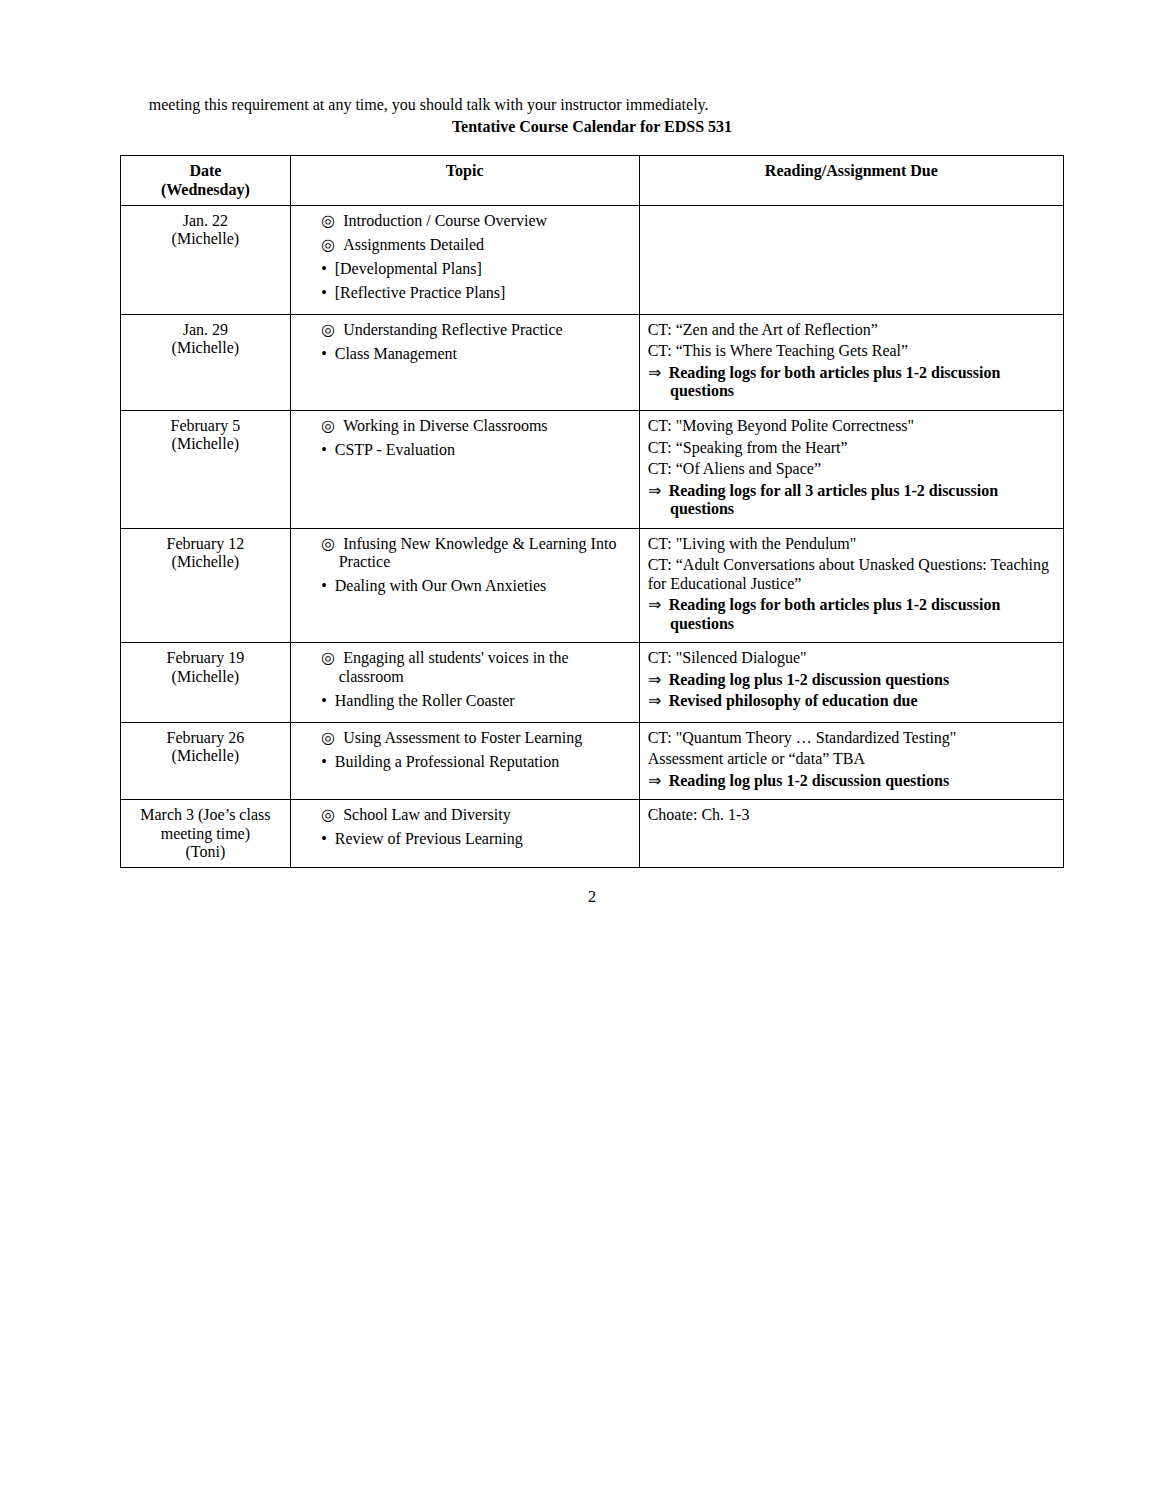meeting this requirement at any time, you should talk with your instructor immediately.
Tentative Course Calendar for EDSS 531
| Date (Wednesday) | Topic | Reading/Assignment Due |
| --- | --- | --- |
| Jan. 22 (Michelle) | Introduction / Course Overview Assignments Detailed [Developmental Plans] [Reflective Practice Plans] | |
| Jan. 29 (Michelle) | Understanding Reflective Practice Class Management | CT: “Zen and the Art of Reflection” CT: “This is Where Teaching Gets Real” Reading logs for both articles plus 1-2 discussion questions |
| February 5 (Michelle) | Working in Diverse Classrooms CSTP - Evaluation | CT: "Moving Beyond Polite Correctness" CT: “Speaking from the Heart” CT: “Of Aliens and Space” Reading logs for all 3 articles plus 1-2 discussion questions |
| February 12 (Michelle) | Infusing New Knowledge & Learning Into Practice Dealing with Our Own Anxieties | CT: "Living with the Pendulum" CT: “Adult Conversations about Unasked Questions: Teaching for Educational Justice” Reading logs for both articles plus 1-2 discussion questions |
| February 19 (Michelle) | Engaging all students' voices in the classroom Handling the Roller Coaster | CT: "Silenced Dialogue" Reading log plus 1-2 discussion questions Revised philosophy of education due |
| February 26 (Michelle) | Using Assessment to Foster Learning Building a Professional Reputation | CT: "Quantum Theory … Standardized Testing" Assessment article or “data” TBA Reading log plus 1-2 discussion questions |
| March 3 (Joe’s class meeting time) (Toni) | School Law and Diversity Review of Previous Learning | Choate: Ch. 1-3 |
2